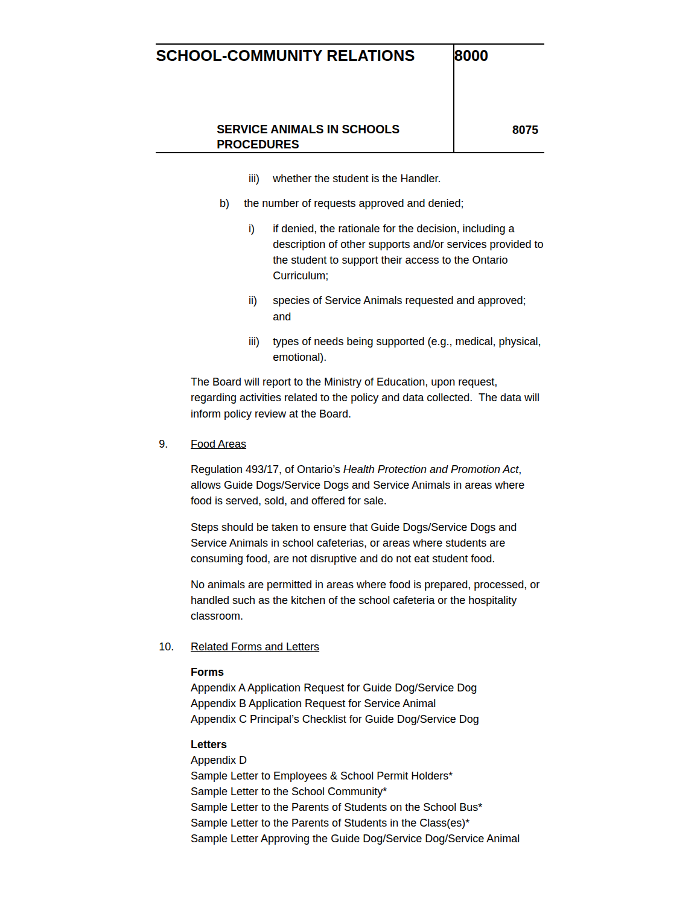| SCHOOL-COMMUNITY RELATIONS SERVICE ANIMALS IN SCHOOLS PROCEDURES | 8000 8075 |
iii)
whether the student is the Handler.
b)
the number of requests approved and denied;
i)
if denied, the rationale for the decision, including a description of other supports and/or services provided to the student to support their access to the Ontario Curriculum;
ii)
species of Service Animals requested and approved; and
iii)
types of needs being supported (e.g., medical, physical, emotional).
The Board will report to the Ministry of Education, upon request, regarding activities related to the policy and data collected. The data will inform policy review at the Board.
9.
Food Areas
Regulation 493/17, of Ontario’s Health Protection and Promotion Act, allows Guide Dogs/Service Dogs and Service Animals in areas where food is served, sold, and offered for sale.
Steps should be taken to ensure that Guide Dogs/Service Dogs and Service Animals in school cafeterias, or areas where students are consuming food, are not disruptive and do not eat student food.
No animals are permitted in areas where food is prepared, processed, or handled such as the kitchen of the school cafeteria or the hospitality classroom.
10.
Related Forms and Letters
Forms
Appendix A Application Request for Guide Dog/Service Dog
Appendix B Application Request for Service Animal
Appendix C Principal’s Checklist for Guide Dog/Service Dog
Letters
Appendix D
Sample Letter to Employees & School Permit Holders*
Sample Letter to the School Community*
Sample Letter to the Parents of Students on the School Bus*
Sample Letter to the Parents of Students in the Class(es)*
Sample Letter Approving the Guide Dog/Service Dog/Service Animal